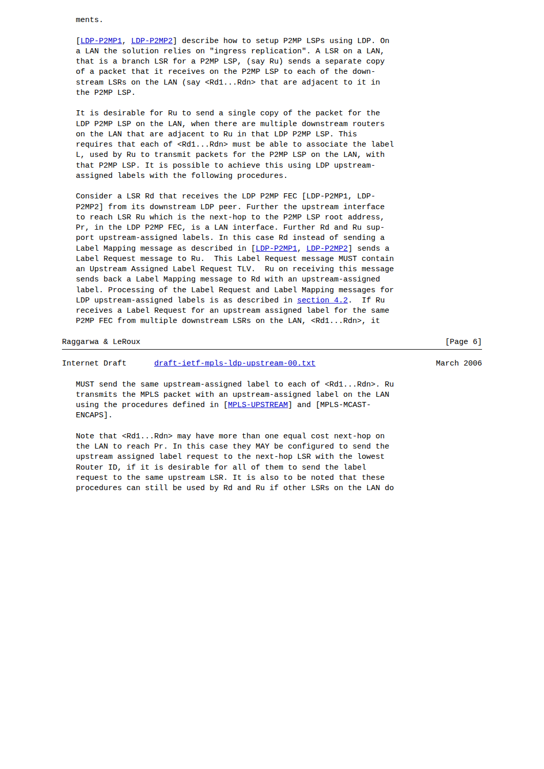ments.

   [LDP-P2MP1, LDP-P2MP2] describe how to setup P2MP LSPs using LDP. On
   a LAN the solution relies on "ingress replication". A LSR on a LAN,
   that is a branch LSR for a P2MP LSP, (say Ru) sends a separate copy
   of a packet that it receives on the P2MP LSP to each of the down-
   stream LSRs on the LAN (say <Rd1...Rdn> that are adjacent to it in
   the P2MP LSP.

   It is desirable for Ru to send a single copy of the packet for the
   LDP P2MP LSP on the LAN, when there are multiple downstream routers
   on the LAN that are adjacent to Ru in that LDP P2MP LSP. This
   requires that each of <Rd1...Rdn> must be able to associate the label
   L, used by Ru to transmit packets for the P2MP LSP on the LAN, with
   that P2MP LSP. It is possible to achieve this using LDP upstream-
   assigned labels with the following procedures.

   Consider a LSR Rd that receives the LDP P2MP FEC [LDP-P2MP1, LDP-
   P2MP2] from its downstream LDP peer. Further the upstream interface
   to reach LSR Ru which is the next-hop to the P2MP LSP root address,
   Pr, in the LDP P2MP FEC, is a LAN interface. Further Rd and Ru sup-
   port upstream-assigned labels. In this case Rd instead of sending a
   Label Mapping message as described in [LDP-P2MP1, LDP-P2MP2] sends a
   Label Request message to Ru.  This Label Request message MUST contain
   an Upstream Assigned Label Request TLV.  Ru on receiving this message
   sends back a Label Mapping message to Rd with an upstream-assigned
   label. Processing of the Label Request and Label Mapping messages for
   LDP upstream-assigned labels is as described in section 4.2.  If Ru
   receives a Label Request for an upstream assigned label for the same
   P2MP FEC from multiple downstream LSRs on the LAN, <Rd1...Rdn>, it
Raggarwa & LeRoux[Page 6]
Internet Draft draft-ietf-mpls-ldp-upstream-00.txt March 2006
   MUST send the same upstream-assigned label to each of <Rd1...Rdn>. Ru
   transmits the MPLS packet with an upstream-assigned label on the LAN
   using the procedures defined in [MPLS-UPSTREAM] and [MPLS-MCAST-
   ENCAPS].

   Note that <Rd1...Rdn> may have more than one equal cost next-hop on
   the LAN to reach Pr. In this case they MAY be configured to send the
   upstream assigned label request to the next-hop LSR with the lowest
   Router ID, if it is desirable for all of them to send the label
   request to the same upstream LSR. It is also to be noted that these
   procedures can still be used by Rd and Ru if other LSRs on the LAN do